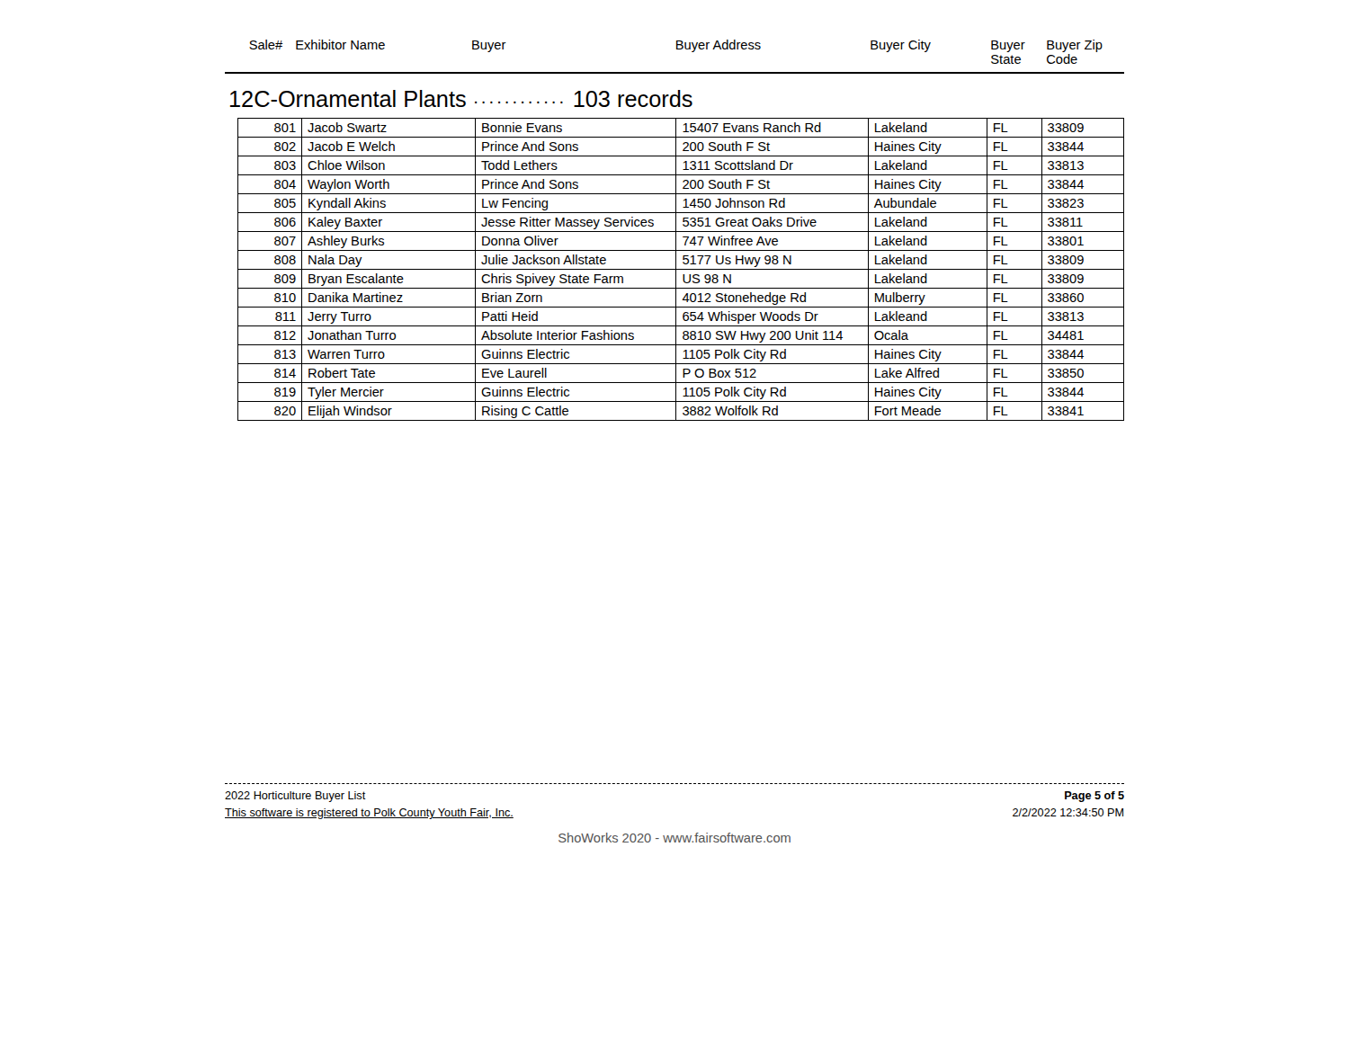| Sale# | Exhibitor Name | Buyer | Buyer Address | Buyer City | Buyer State | Buyer Zip Code |
| --- | --- | --- | --- | --- | --- | --- |
12C-Ornamental Plants ············ 103 records
| 801 | Jacob Swartz | Bonnie Evans | 15407 Evans Ranch Rd | Lakeland | FL | 33809 |
| 802 | Jacob E Welch | Prince And Sons | 200 South F St | Haines City | FL | 33844 |
| 803 | Chloe Wilson | Todd Lethers | 1311 Scottsland Dr | Lakeland | FL | 33813 |
| 804 | Waylon Worth | Prince And Sons | 200 South F St | Haines City | FL | 33844 |
| 805 | Kyndall Akins | Lw Fencing | 1450 Johnson Rd | Aubundale | FL | 33823 |
| 806 | Kaley Baxter | Jesse Ritter Massey Services | 5351 Great Oaks Drive | Lakeland | FL | 33811 |
| 807 | Ashley Burks | Donna Oliver | 747 Winfree Ave | Lakeland | FL | 33801 |
| 808 | Nala Day | Julie Jackson Allstate | 5177 Us Hwy 98 N | Lakeland | FL | 33809 |
| 809 | Bryan Escalante | Chris Spivey State Farm | US 98 N | Lakeland | FL | 33809 |
| 810 | Danika Martinez | Brian Zorn | 4012 Stonehedge Rd | Mulberry | FL | 33860 |
| 811 | Jerry Turro | Patti Heid | 654 Whisper Woods Dr | Lakleand | FL | 33813 |
| 812 | Jonathan Turro | Absolute Interior Fashions | 8810 SW Hwy 200 Unit 114 | Ocala | FL | 34481 |
| 813 | Warren Turro | Guinns Electric | 1105 Polk City Rd | Haines City | FL | 33844 |
| 814 | Robert Tate | Eve Laurell | P O Box 512 | Lake Alfred | FL | 33850 |
| 819 | Tyler Mercier | Guinns Electric | 1105 Polk City Rd | Haines City | FL | 33844 |
| 820 | Elijah Windsor | Rising C Cattle | 3882 Wolfolk Rd | Fort Meade | FL | 33841 |
2022 Horticulture Buyer List
This software is registered to Polk County Youth Fair, Inc.
Page 5 of 5
2/2/2022 12:34:50 PM
ShoWorks 2020 - www.fairsoftware.com